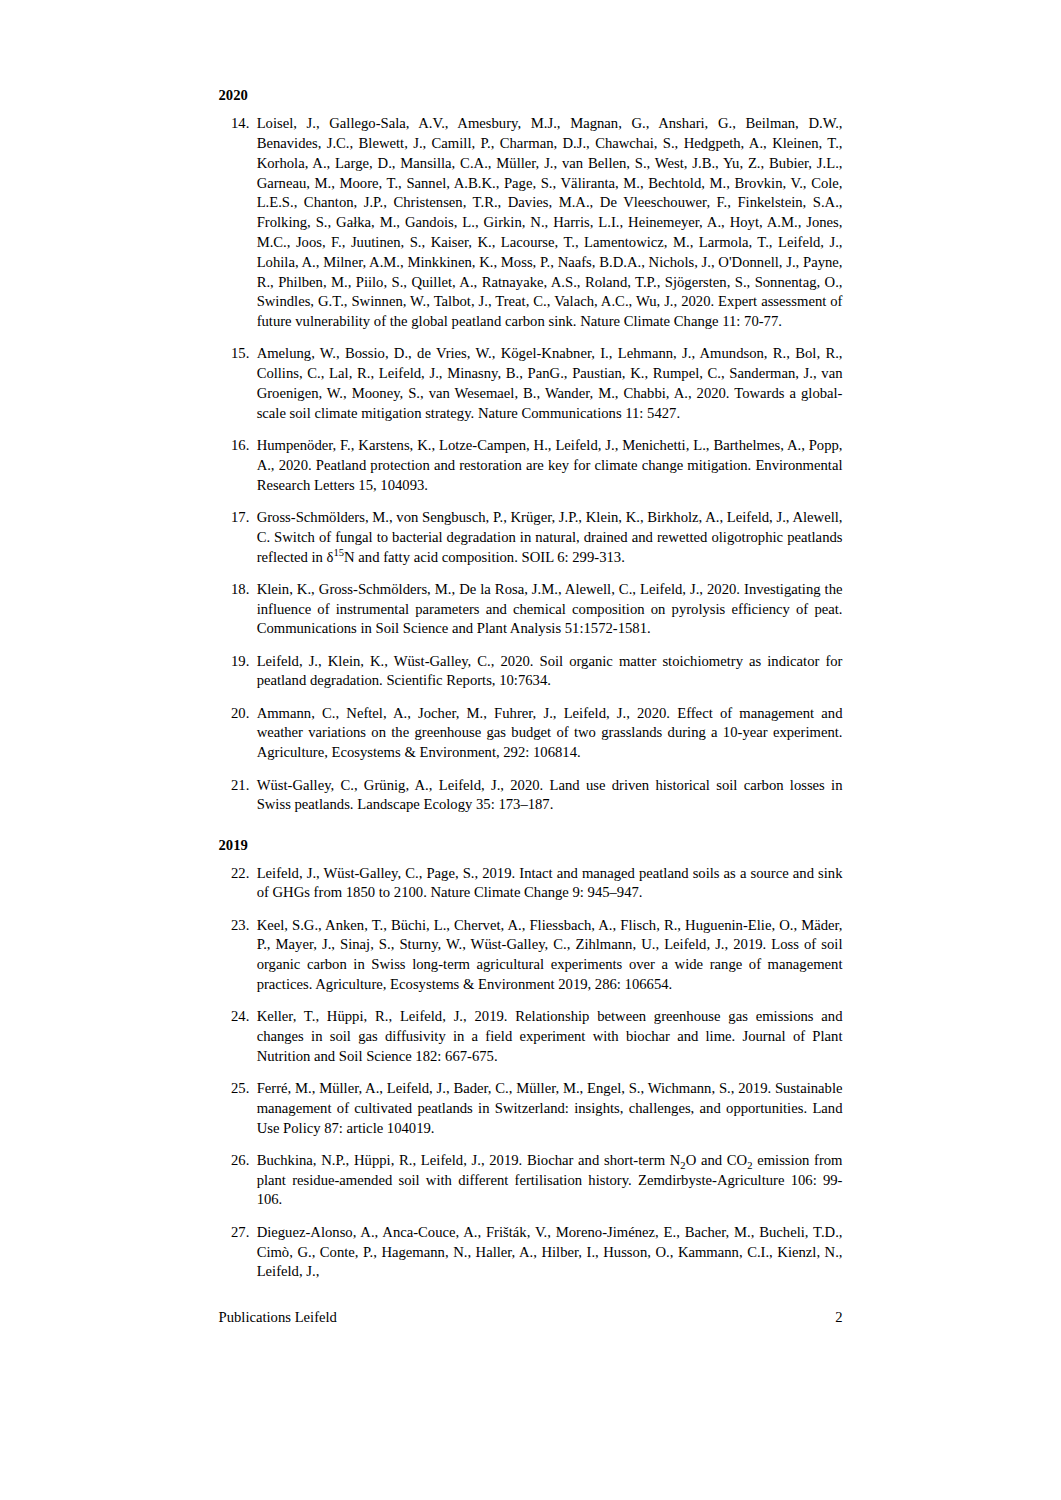2020
14. Loisel, J., Gallego-Sala, A.V., Amesbury, M.J., Magnan, G., Anshari, G., Beilman, D.W., Benavides, J.C., Blewett, J., Camill, P., Charman, D.J., Chawchai, S., Hedgpeth, A., Kleinen, T., Korhola, A., Large, D., Mansilla, C.A., Müller, J., van Bellen, S., West, J.B., Yu, Z., Bubier, J.L., Garneau, M., Moore, T., Sannel, A.B.K., Page, S., Väliranta, M., Bechtold, M., Brovkin, V., Cole, L.E.S., Chanton, J.P., Christensen, T.R., Davies, M.A., De Vleeschouwer, F., Finkelstein, S.A., Frolking, S., Gałka, M., Gandois, L., Girkin, N., Harris, L.I., Heinemeyer, A., Hoyt, A.M., Jones, M.C., Joos, F., Juutinen, S., Kaiser, K., Lacourse, T., Lamentowicz, M., Larmola, T., Leifeld, J., Lohila, A., Milner, A.M., Minkkinen, K., Moss, P., Naafs, B.D.A., Nichols, J., O'Donnell, J., Payne, R., Philben, M., Piilo, S., Quillet, A., Ratnayake, A.S., Roland, T.P., Sjögersten, S., Sonnentag, O., Swindles, G.T., Swinnen, W., Talbot, J., Treat, C., Valach, A.C., Wu, J., 2020. Expert assessment of future vulnerability of the global peatland carbon sink. Nature Climate Change 11: 70-77.
15. Amelung, W., Bossio, D., de Vries, W., Kögel-Knabner, I., Lehmann, J., Amundson, R., Bol, R., Collins, C., Lal, R., Leifeld, J., Minasny, B., PanG., Paustian, K., Rumpel, C., Sanderman, J., van Groenigen, W., Mooney, S., van Wesemael, B., Wander, M., Chabbi, A., 2020. Towards a global-scale soil climate mitigation strategy. Nature Communications 11: 5427.
16. Humpenöder, F., Karstens, K., Lotze-Campen, H., Leifeld, J., Menichetti, L., Barthelmes, A., Popp, A., 2020. Peatland protection and restoration are key for climate change mitigation. Environmental Research Letters 15, 104093.
17. Gross-Schmölders, M., von Sengbusch, P., Krüger, J.P., Klein, K., Birkholz, A., Leifeld, J., Alewell, C. Switch of fungal to bacterial degradation in natural, drained and rewetted oligotrophic peatlands reflected in δ15N and fatty acid composition. SOIL 6: 299-313.
18. Klein, K., Gross-Schmölders, M., De la Rosa, J.M., Alewell, C., Leifeld, J., 2020. Investigating the influence of instrumental parameters and chemical composition on pyrolysis efficiency of peat. Communications in Soil Science and Plant Analysis 51:1572-1581.
19. Leifeld, J., Klein, K., Wüst-Galley, C., 2020. Soil organic matter stoichiometry as indicator for peatland degradation. Scientific Reports, 10:7634.
20. Ammann, C., Neftel, A., Jocher, M., Fuhrer, J., Leifeld, J., 2020. Effect of management and weather variations on the greenhouse gas budget of two grasslands during a 10-year experiment. Agriculture, Ecosystems & Environment, 292: 106814.
21. Wüst-Galley, C., Grünig, A., Leifeld, J., 2020. Land use driven historical soil carbon losses in Swiss peatlands. Landscape Ecology 35: 173–187.
2019
22. Leifeld, J., Wüst-Galley, C., Page, S., 2019. Intact and managed peatland soils as a source and sink of GHGs from 1850 to 2100. Nature Climate Change 9: 945–947.
23. Keel, S.G., Anken, T., Büchi, L., Chervet, A., Fliessbach, A., Flisch, R., Huguenin-Elie, O., Mäder, P., Mayer, J., Sinaj, S., Sturny, W., Wüst-Galley, C., Zihlmann, U., Leifeld, J., 2019. Loss of soil organic carbon in Swiss long-term agricultural experiments over a wide range of management practices. Agriculture, Ecosystems & Environment 2019, 286: 106654.
24. Keller, T., Hüppi, R., Leifeld, J., 2019. Relationship between greenhouse gas emissions and changes in soil gas diffusivity in a field experiment with biochar and lime. Journal of Plant Nutrition and Soil Science 182: 667-675.
25. Ferré, M., Müller, A., Leifeld, J., Bader, C., Müller, M., Engel, S., Wichmann, S., 2019. Sustainable management of cultivated peatlands in Switzerland: insights, challenges, and opportunities. Land Use Policy 87: article 104019.
26. Buchkina, N.P., Hüppi, R., Leifeld, J., 2019. Biochar and short-term N2O and CO2 emission from plant residue-amended soil with different fertilisation history. Zemdirbyste-Agriculture 106: 99-106.
27. Dieguez-Alonso, A., Anca-Couce, A., Frišták, V., Moreno-Jiménez, E., Bacher, M., Bucheli, T.D., Cimò, G., Conte, P., Hagemann, N., Haller, A., Hilber, I., Husson, O., Kammann, C.I., Kienzl, N., Leifeld, J.,
Publications Leifeld 2